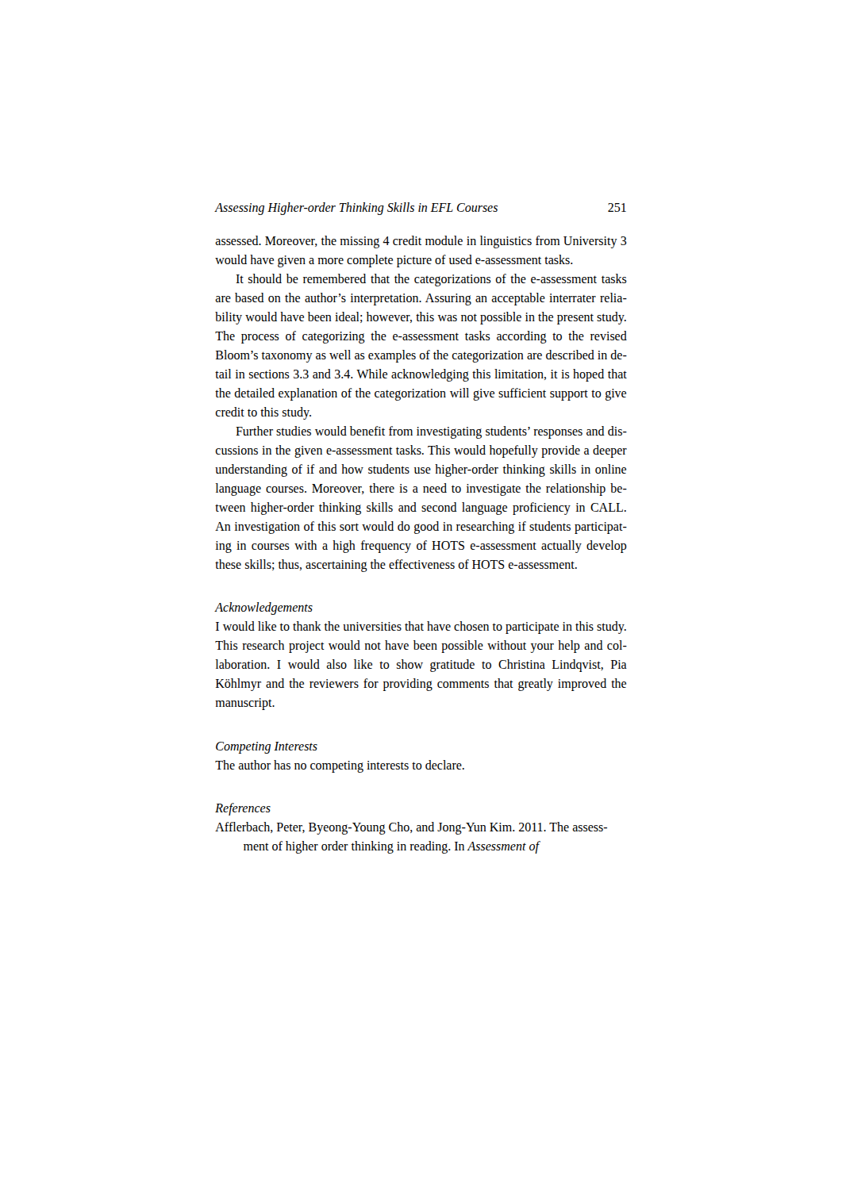Assessing Higher-order Thinking Skills in EFL Courses 251
assessed. Moreover, the missing 4 credit module in linguistics from University 3 would have given a more complete picture of used e-assessment tasks.
It should be remembered that the categorizations of the e-assessment tasks are based on the author’s interpretation. Assuring an acceptable interrater reliability would have been ideal; however, this was not possible in the present study. The process of categorizing the e-assessment tasks according to the revised Bloom’s taxonomy as well as examples of the categorization are described in detail in sections 3.3 and 3.4. While acknowledging this limitation, it is hoped that the detailed explanation of the categorization will give sufficient support to give credit to this study.
Further studies would benefit from investigating students’ responses and discussions in the given e-assessment tasks. This would hopefully provide a deeper understanding of if and how students use higher-order thinking skills in online language courses. Moreover, there is a need to investigate the relationship between higher-order thinking skills and second language proficiency in CALL. An investigation of this sort would do good in researching if students participating in courses with a high frequency of HOTS e-assessment actually develop these skills; thus, ascertaining the effectiveness of HOTS e-assessment.
Acknowledgements
I would like to thank the universities that have chosen to participate in this study. This research project would not have been possible without your help and collaboration. I would also like to show gratitude to Christina Lindqvist, Pia Köhlmyr and the reviewers for providing comments that greatly improved the manuscript.
Competing Interests
The author has no competing interests to declare.
References
Afflerbach, Peter, Byeong-Young Cho, and Jong-Yun Kim. 2011. The assessment of higher order thinking in reading. In Assessment of